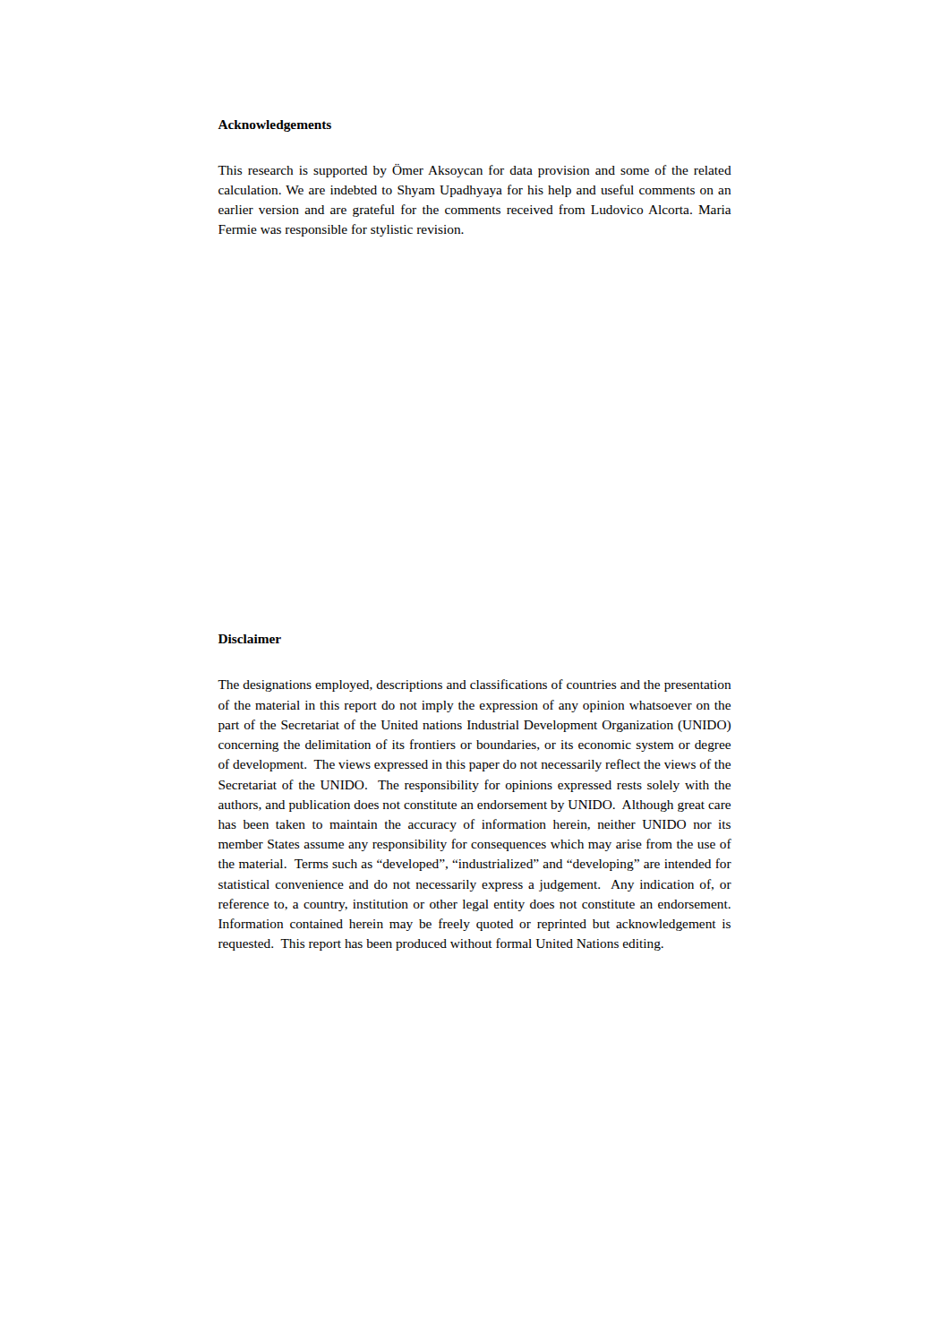Acknowledgements
This research is supported by Ömer Aksoycan for data provision and some of the related calculation. We are indebted to Shyam Upadhyaya for his help and useful comments on an earlier version and are grateful for the comments received from Ludovico Alcorta. Maria Fermie was responsible for stylistic revision.
Disclaimer
The designations employed, descriptions and classifications of countries and the presentation of the material in this report do not imply the expression of any opinion whatsoever on the part of the Secretariat of the United nations Industrial Development Organization (UNIDO) concerning the delimitation of its frontiers or boundaries, or its economic system or degree of development. The views expressed in this paper do not necessarily reflect the views of the Secretariat of the UNIDO. The responsibility for opinions expressed rests solely with the authors, and publication does not constitute an endorsement by UNIDO. Although great care has been taken to maintain the accuracy of information herein, neither UNIDO nor its member States assume any responsibility for consequences which may arise from the use of the material. Terms such as “developed”, “industrialized” and “developing” are intended for statistical convenience and do not necessarily express a judgement. Any indication of, or reference to, a country, institution or other legal entity does not constitute an endorsement. Information contained herein may be freely quoted or reprinted but acknowledgement is requested. This report has been produced without formal United Nations editing.